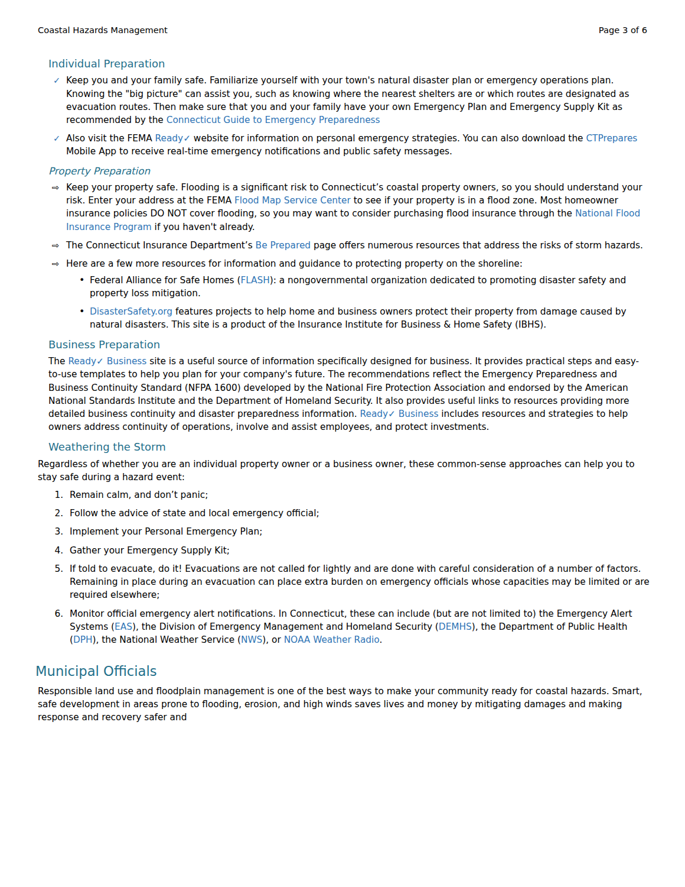Coastal Hazards Management Page 3 of 6
Individual Preparation
Keep you and your family safe. Familiarize yourself with your town's natural disaster plan or emergency operations plan. Knowing the "big picture" can assist you, such as knowing where the nearest shelters are or which routes are designated as evacuation routes. Then make sure that you and your family have your own Emergency Plan and Emergency Supply Kit as recommended by the Connecticut Guide to Emergency Preparedness
Also visit the FEMA Ready✓ website for information on personal emergency strategies. You can also download the CTPrepares Mobile App to receive real-time emergency notifications and public safety messages.
Property Preparation
Keep your property safe. Flooding is a significant risk to Connecticut’s coastal property owners, so you should understand your risk. Enter your address at the FEMA Flood Map Service Center to see if your property is in a flood zone. Most homeowner insurance policies DO NOT cover flooding, so you may want to consider purchasing flood insurance through the National Flood Insurance Program if you haven't already.
The Connecticut Insurance Department’s Be Prepared page offers numerous resources that address the risks of storm hazards.
Here are a few more resources for information and guidance to protecting property on the shoreline:
Federal Alliance for Safe Homes (FLASH): a nongovernmental organization dedicated to promoting disaster safety and property loss mitigation.
DisasterSafety.org features projects to help home and business owners protect their property from damage caused by natural disasters. This site is a product of the Insurance Institute for Business & Home Safety (IBHS).
Business Preparation
The Ready✓ Business site is a useful source of information specifically designed for business. It provides practical steps and easy-to-use templates to help you plan for your company's future. The recommendations reflect the Emergency Preparedness and Business Continuity Standard (NFPA 1600) developed by the National Fire Protection Association and endorsed by the American National Standards Institute and the Department of Homeland Security. It also provides useful links to resources providing more detailed business continuity and disaster preparedness information. Ready✓ Business includes resources and strategies to help owners address continuity of operations, involve and assist employees, and protect investments.
Weathering the Storm
Regardless of whether you are an individual property owner or a business owner, these common-sense approaches can help you to stay safe during a hazard event:
Remain calm, and don’t panic;
Follow the advice of state and local emergency official;
Implement your Personal Emergency Plan;
Gather your Emergency Supply Kit;
If told to evacuate, do it! Evacuations are not called for lightly and are done with careful consideration of a number of factors. Remaining in place during an evacuation can place extra burden on emergency officials whose capacities may be limited or are required elsewhere;
Monitor official emergency alert notifications. In Connecticut, these can include (but are not limited to) the Emergency Alert Systems (EAS), the Division of Emergency Management and Homeland Security (DEMHS), the Department of Public Health (DPH), the National Weather Service (NWS), or NOAA Weather Radio.
Municipal Officials
Responsible land use and floodplain management is one of the best ways to make your community ready for coastal hazards. Smart, safe development in areas prone to flooding, erosion, and high winds saves lives and money by mitigating damages and making response and recovery safer and